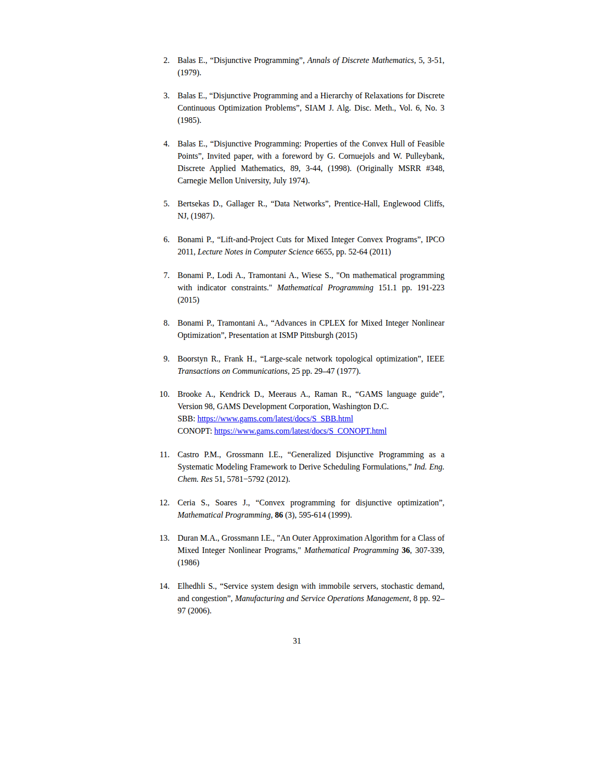Balas E., “Disjunctive Programming”, Annals of Discrete Mathematics, 5, 3-51, (1979).
Balas E., “Disjunctive Programming and a Hierarchy of Relaxations for Discrete Continuous Optimization Problems”, SIAM J. Alg. Disc. Meth., Vol. 6, No. 3 (1985).
Balas E., “Disjunctive Programming: Properties of the Convex Hull of Feasible Points”, Invited paper, with a foreword by G. Cornuejols and W. Pulleybank, Discrete Applied Mathematics, 89, 3-44, (1998). (Originally MSRR #348, Carnegie Mellon University, July 1974).
Bertsekas D., Gallager R., “Data Networks”, Prentice-Hall, Englewood Cliffs, NJ, (1987).
Bonami P., “Lift-and-Project Cuts for Mixed Integer Convex Programs”, IPCO 2011, Lecture Notes in Computer Science 6655, pp. 52-64 (2011)
Bonami P., Lodi A., Tramontani A., Wiese S., "On mathematical programming with indicator constraints." Mathematical Programming 151.1 pp. 191-223 (2015)
Bonami P., Tramontani A., “Advances in CPLEX for Mixed Integer Nonlinear Optimization”, Presentation at ISMP Pittsburgh (2015)
Boorstyn R., Frank H., “Large-scale network topological optimization”, IEEE Transactions on Communications, 25 pp. 29–47 (1977).
Brooke A., Kendrick D., Meeraus A., Raman R., “GAMS language guide”, Version 98, GAMS Development Corporation, Washington D.C.
SBB: https://www.gams.com/latest/docs/S_SBB.html
CONOPT: https://www.gams.com/latest/docs/S_CONOPT.html
Castro P.M., Grossmann I.E., “Generalized Disjunctive Programming as a Systematic Modeling Framework to Derive Scheduling Formulations,” Ind. Eng. Chem. Res 51, 5781−5792 (2012).
Ceria S., Soares J., “Convex programming for disjunctive optimization”, Mathematical Programming, 86 (3), 595-614 (1999).
Duran M.A., Grossmann I.E., "An Outer Approximation Algorithm for a Class of Mixed Integer Nonlinear Programs," Mathematical Programming 36, 307-339, (1986)
Elhedhli S., “Service system design with immobile servers, stochastic demand, and congestion”, Manufacturing and Service Operations Management, 8 pp. 92–97 (2006).
31